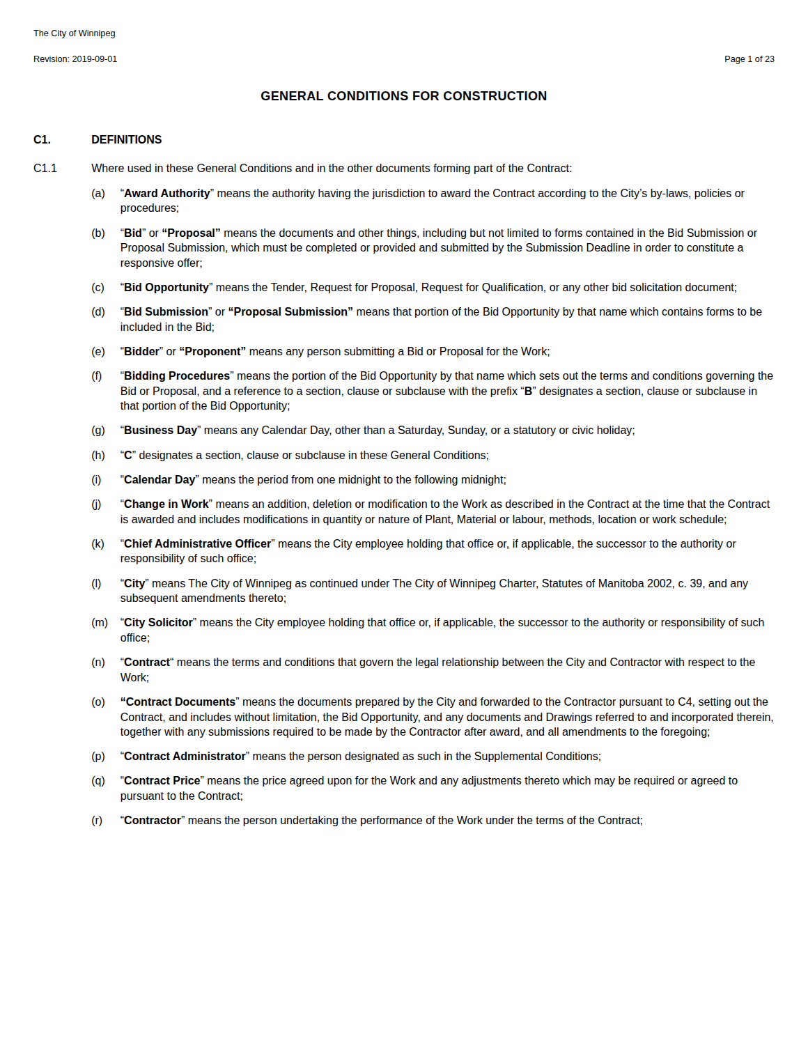The City of Winnipeg
Revision: 2019-09-01 Page 1 of 23
GENERAL CONDITIONS FOR CONSTRUCTION
C1. DEFINITIONS
C1.1
Where used in these General Conditions and in the other documents forming part of the Contract:
“Award Authority” means the authority having the jurisdiction to award the Contract according to the City’s by-laws, policies or procedures;
“Bid” or “Proposal” means the documents and other things, including but not limited to forms contained in the Bid Submission or Proposal Submission, which must be completed or provided and submitted by the Submission Deadline in order to constitute a responsive offer;
“Bid Opportunity” means the Tender, Request for Proposal, Request for Qualification, or any other bid solicitation document;
“Bid Submission” or “Proposal Submission” means that portion of the Bid Opportunity by that name which contains forms to be included in the Bid;
“Bidder” or “Proponent” means any person submitting a Bid or Proposal for the Work;
“Bidding Procedures” means the portion of the Bid Opportunity by that name which sets out the terms and conditions governing the Bid or Proposal, and a reference to a section, clause or subclause with the prefix “B” designates a section, clause or subclause in that portion of the Bid Opportunity;
“Business Day” means any Calendar Day, other than a Saturday, Sunday, or a statutory or civic holiday;
“C” designates a section, clause or subclause in these General Conditions;
“Calendar Day” means the period from one midnight to the following midnight;
“Change in Work” means an addition, deletion or modification to the Work as described in the Contract at the time that the Contract is awarded and includes modifications in quantity or nature of Plant, Material or labour, methods, location or work schedule;
“Chief Administrative Officer” means the City employee holding that office or, if applicable, the successor to the authority or responsibility of such office;
“City” means The City of Winnipeg as continued under The City of Winnipeg Charter, Statutes of Manitoba 2002, c. 39, and any subsequent amendments thereto;
“City Solicitor” means the City employee holding that office or, if applicable, the successor to the authority or responsibility of such office;
“Contract“ means the terms and conditions that govern the legal relationship between the City and Contractor with respect to the Work;
“Contract Documents” means the documents prepared by the City and forwarded to the Contractor pursuant to C4, setting out the Contract, and includes without limitation, the Bid Opportunity, and any documents and Drawings referred to and incorporated therein, together with any submissions required to be made by the Contractor after award, and all amendments to the foregoing;
“Contract Administrator” means the person designated as such in the Supplemental Conditions;
“Contract Price” means the price agreed upon for the Work and any adjustments thereto which may be required or agreed to pursuant to the Contract;
“Contractor” means the person undertaking the performance of the Work under the terms of the Contract;